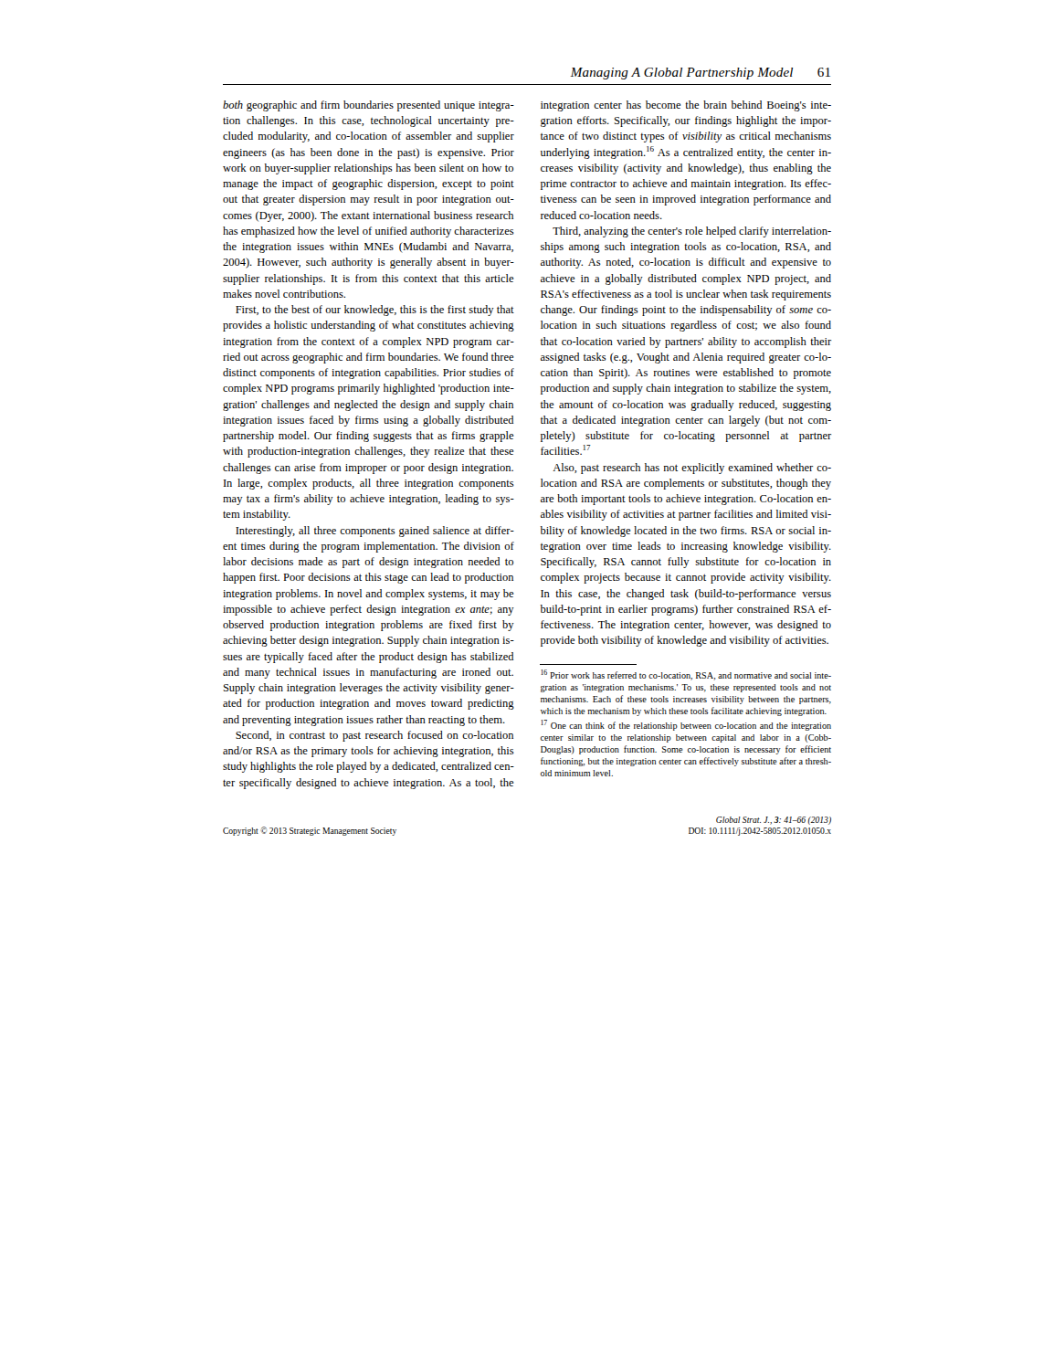Managing A Global Partnership Model 61
both geographic and firm boundaries presented unique integration challenges. In this case, technological uncertainty precluded modularity, and co-location of assembler and supplier engineers (as has been done in the past) is expensive. Prior work on buyer-supplier relationships has been silent on how to manage the impact of geographic dispersion, except to point out that greater dispersion may result in poor integration outcomes (Dyer, 2000). The extant international business research has emphasized how the level of unified authority characterizes the integration issues within MNEs (Mudambi and Navarra, 2004). However, such authority is generally absent in buyer-supplier relationships. It is from this context that this article makes novel contributions.
First, to the best of our knowledge, this is the first study that provides a holistic understanding of what constitutes achieving integration from the context of a complex NPD program carried out across geographic and firm boundaries. We found three distinct components of integration capabilities. Prior studies of complex NPD programs primarily highlighted 'production integration' challenges and neglected the design and supply chain integration issues faced by firms using a globally distributed partnership model. Our finding suggests that as firms grapple with production-integration challenges, they realize that these challenges can arise from improper or poor design integration. In large, complex products, all three integration components may tax a firm's ability to achieve integration, leading to system instability.
Interestingly, all three components gained salience at different times during the program implementation. The division of labor decisions made as part of design integration needed to happen first. Poor decisions at this stage can lead to production integration problems. In novel and complex systems, it may be impossible to achieve perfect design integration ex ante; any observed production integration problems are fixed first by achieving better design integration. Supply chain integration issues are typically faced after the product design has stabilized and many technical issues in manufacturing are ironed out. Supply chain integration leverages the activity visibility generated for production integration and moves toward predicting and preventing integration issues rather than reacting to them.
Second, in contrast to past research focused on co-location and/or RSA as the primary tools for achieving integration, this study highlights the role played by a dedicated, centralized center specifically designed to achieve integration. As a tool, the integration center has become the brain behind Boeing's integration efforts. Specifically, our findings highlight the importance of two distinct types of visibility as critical mechanisms underlying integration.16 As a centralized entity, the center increases visibility (activity and knowledge), thus enabling the prime contractor to achieve and maintain integration. Its effectiveness can be seen in improved integration performance and reduced co-location needs.
Third, analyzing the center's role helped clarify interrelationships among such integration tools as co-location, RSA, and authority. As noted, co-location is difficult and expensive to achieve in a globally distributed complex NPD project, and RSA's effectiveness as a tool is unclear when task requirements change. Our findings point to the indispensability of some co-location in such situations regardless of cost; we also found that co-location varied by partners' ability to accomplish their assigned tasks (e.g., Vought and Alenia required greater co-location than Spirit). As routines were established to promote production and supply chain integration to stabilize the system, the amount of co-location was gradually reduced, suggesting that a dedicated integration center can largely (but not completely) substitute for co-locating personnel at partner facilities.17
Also, past research has not explicitly examined whether co-location and RSA are complements or substitutes, though they are both important tools to achieve integration. Co-location enables visibility of activities at partner facilities and limited visibility of knowledge located in the two firms. RSA or social integration over time leads to increasing knowledge visibility. Specifically, RSA cannot fully substitute for co-location in complex projects because it cannot provide activity visibility. In this case, the changed task (build-to-performance versus build-to-print in earlier programs) further constrained RSA effectiveness. The integration center, however, was designed to provide both visibility of knowledge and visibility of activities.
16 Prior work has referred to co-location, RSA, and normative and social integration as 'integration mechanisms.' To us, these represented tools and not mechanisms. Each of these tools increases visibility between the partners, which is the mechanism by which these tools facilitate achieving integration.
17 One can think of the relationship between co-location and the integration center similar to the relationship between capital and labor in a (Cobb-Douglas) production function. Some co-location is necessary for efficient functioning, but the integration center can effectively substitute after a threshold minimum level.
Copyright © 2013 Strategic Management Society
Global Strat. J., 3: 41–66 (2013)
DOI: 10.1111/j.2042-5805.2012.01050.x